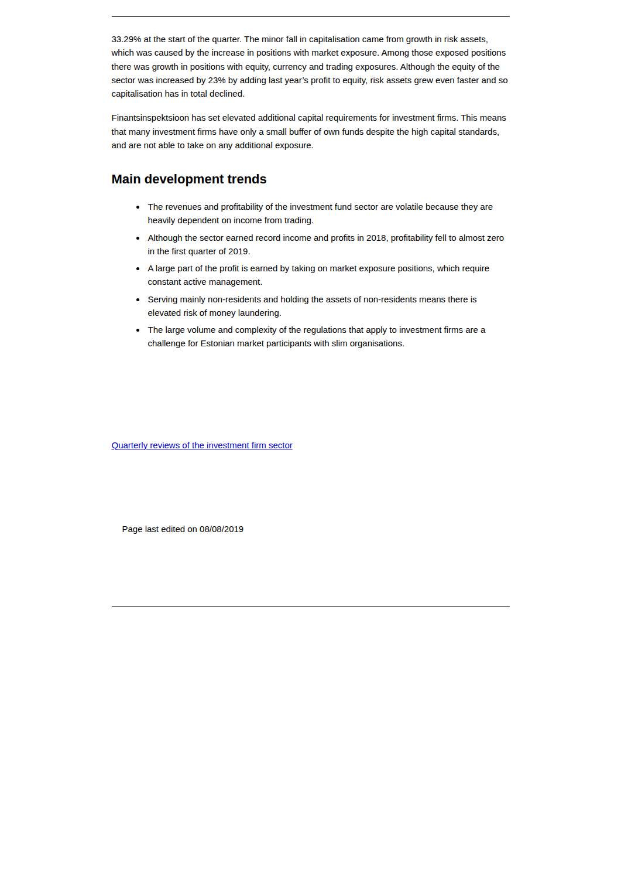33.29% at the start of the quarter. The minor fall in capitalisation came from growth in risk assets, which was caused by the increase in positions with market exposure. Among those exposed positions there was growth in positions with equity, currency and trading exposures. Although the equity of the sector was increased by 23% by adding last year’s profit to equity, risk assets grew even faster and so capitalisation has in total declined.
Finantsinspektsioon has set elevated additional capital requirements for investment firms. This means that many investment firms have only a small buffer of own funds despite the high capital standards, and are not able to take on any additional exposure.
Main development trends
The revenues and profitability of the investment fund sector are volatile because they are heavily dependent on income from trading.
Although the sector earned record income and profits in 2018, profitability fell to almost zero in the first quarter of 2019.
A large part of the profit is earned by taking on market exposure positions, which require constant active management.
Serving mainly non-residents and holding the assets of non-residents means there is elevated risk of money laundering.
The large volume and complexity of the regulations that apply to investment firms are a challenge for Estonian market participants with slim organisations.
Quarterly reviews of the investment firm sector
Page last edited on 08/08/2019